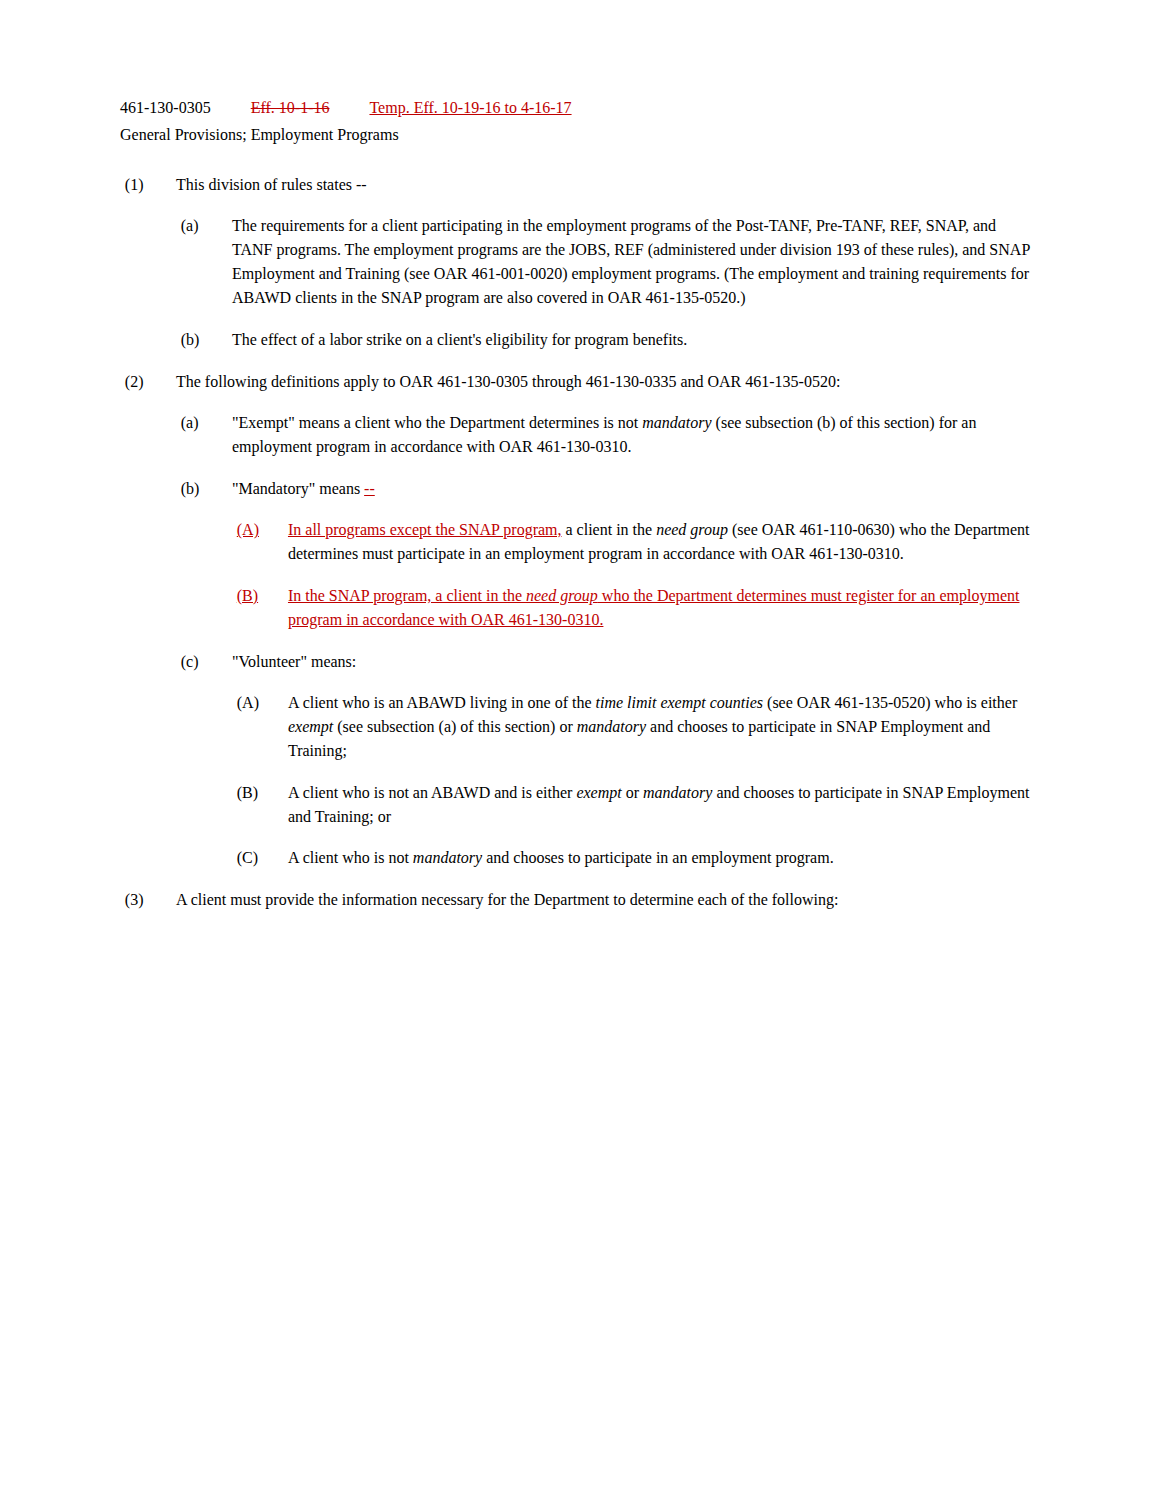461-130-0305 Eff. 10-1-16 Temp. Eff. 10-19-16 to 4-16-17
General Provisions; Employment Programs
(1)
This division of rules states --
(a)
The requirements for a client participating in the employment programs of the Post-TANF, Pre-TANF, REF, SNAP, and TANF programs. The employment programs are the JOBS, REF (administered under division 193 of these rules), and SNAP Employment and Training (see OAR 461-001-0020) employment programs. (The employment and training requirements for ABAWD clients in the SNAP program are also covered in OAR 461-135-0520.)
(b)
The effect of a labor strike on a client's eligibility for program benefits.
(2)
The following definitions apply to OAR 461-130-0305 through 461-130-0335 and OAR 461-135-0520:
(a)
"Exempt" means a client who the Department determines is not mandatory (see subsection (b) of this section) for an employment program in accordance with OAR 461-130-0310.
(b)
"Mandatory" means --
(A)
In all programs except the SNAP program, a client in the need group (see OAR 461-110-0630) who the Department determines must participate in an employment program in accordance with OAR 461-130-0310.
(B)
In the SNAP program, a client in the need group who the Department determines must register for an employment program in accordance with OAR 461-130-0310.
(c)
"Volunteer" means:
(A)
A client who is an ABAWD living in one of the time limit exempt counties (see OAR 461-135-0520) who is either exempt (see subsection (a) of this section) or mandatory and chooses to participate in SNAP Employment and Training;
(B)
A client who is not an ABAWD and is either exempt or mandatory and chooses to participate in SNAP Employment and Training; or
(C)
A client who is not mandatory and chooses to participate in an employment program.
(3)
A client must provide the information necessary for the Department to determine each of the following: